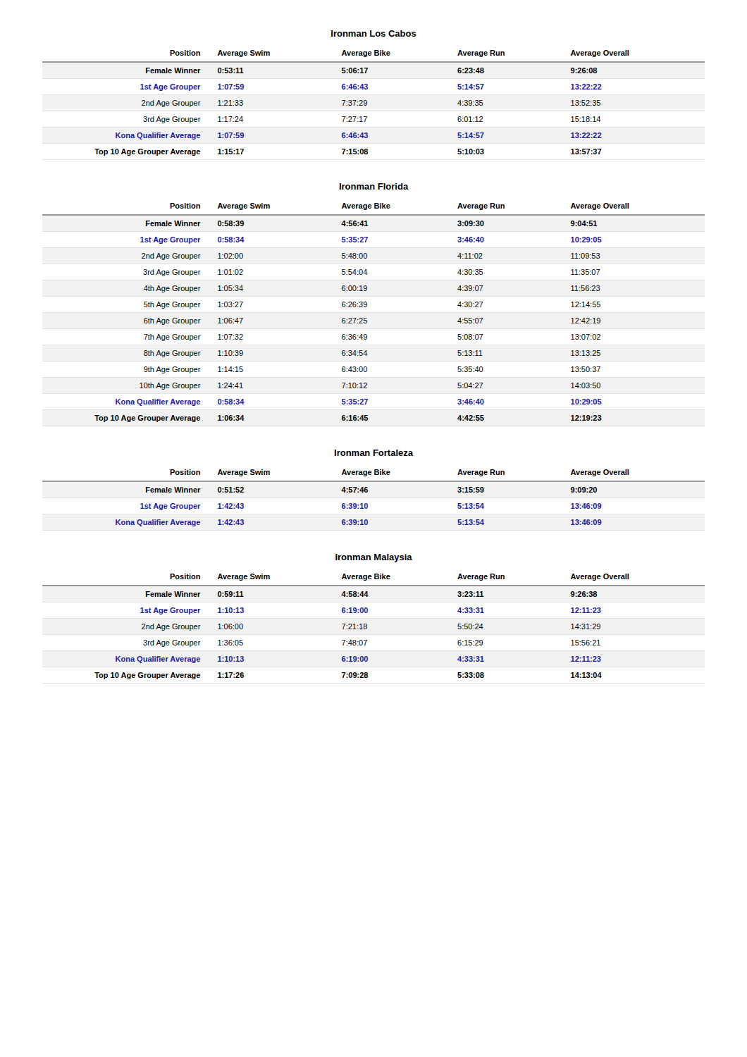Ironman Los Cabos
| Position | Average Swim | Average Bike | Average Run | Average Overall |
| --- | --- | --- | --- | --- |
| Female Winner | 0:53:11 | 5:06:17 | 6:23:48 | 9:26:08 |
| 1st Age Grouper | 1:07:59 | 6:46:43 | 5:14:57 | 13:22:22 |
| 2nd Age Grouper | 1:21:33 | 7:37:29 | 4:39:35 | 13:52:35 |
| 3rd Age Grouper | 1:17:24 | 7:27:17 | 6:01:12 | 15:18:14 |
| Kona Qualifier Average | 1:07:59 | 6:46:43 | 5:14:57 | 13:22:22 |
| Top 10 Age Grouper Average | 1:15:17 | 7:15:08 | 5:10:03 | 13:57:37 |
Ironman Florida
| Position | Average Swim | Average Bike | Average Run | Average Overall |
| --- | --- | --- | --- | --- |
| Female Winner | 0:58:39 | 4:56:41 | 3:09:30 | 9:04:51 |
| 1st Age Grouper | 0:58:34 | 5:35:27 | 3:46:40 | 10:29:05 |
| 2nd Age Grouper | 1:02:00 | 5:48:00 | 4:11:02 | 11:09:53 |
| 3rd Age Grouper | 1:01:02 | 5:54:04 | 4:30:35 | 11:35:07 |
| 4th Age Grouper | 1:05:34 | 6:00:19 | 4:39:07 | 11:56:23 |
| 5th Age Grouper | 1:03:27 | 6:26:39 | 4:30:27 | 12:14:55 |
| 6th Age Grouper | 1:06:47 | 6:27:25 | 4:55:07 | 12:42:19 |
| 7th Age Grouper | 1:07:32 | 6:36:49 | 5:08:07 | 13:07:02 |
| 8th Age Grouper | 1:10:39 | 6:34:54 | 5:13:11 | 13:13:25 |
| 9th Age Grouper | 1:14:15 | 6:43:00 | 5:35:40 | 13:50:37 |
| 10th Age Grouper | 1:24:41 | 7:10:12 | 5:04:27 | 14:03:50 |
| Kona Qualifier Average | 0:58:34 | 5:35:27 | 3:46:40 | 10:29:05 |
| Top 10 Age Grouper Average | 1:06:34 | 6:16:45 | 4:42:55 | 12:19:23 |
Ironman Fortaleza
| Position | Average Swim | Average Bike | Average Run | Average Overall |
| --- | --- | --- | --- | --- |
| Female Winner | 0:51:52 | 4:57:46 | 3:15:59 | 9:09:20 |
| 1st Age Grouper | 1:42:43 | 6:39:10 | 5:13:54 | 13:46:09 |
| Kona Qualifier Average | 1:42:43 | 6:39:10 | 5:13:54 | 13:46:09 |
Ironman Malaysia
| Position | Average Swim | Average Bike | Average Run | Average Overall |
| --- | --- | --- | --- | --- |
| Female Winner | 0:59:11 | 4:58:44 | 3:23:11 | 9:26:38 |
| 1st Age Grouper | 1:10:13 | 6:19:00 | 4:33:31 | 12:11:23 |
| 2nd Age Grouper | 1:06:00 | 7:21:18 | 5:50:24 | 14:31:29 |
| 3rd Age Grouper | 1:36:05 | 7:48:07 | 6:15:29 | 15:56:21 |
| Kona Qualifier Average | 1:10:13 | 6:19:00 | 4:33:31 | 12:11:23 |
| Top 10 Age Grouper Average | 1:17:26 | 7:09:28 | 5:33:08 | 14:13:04 |